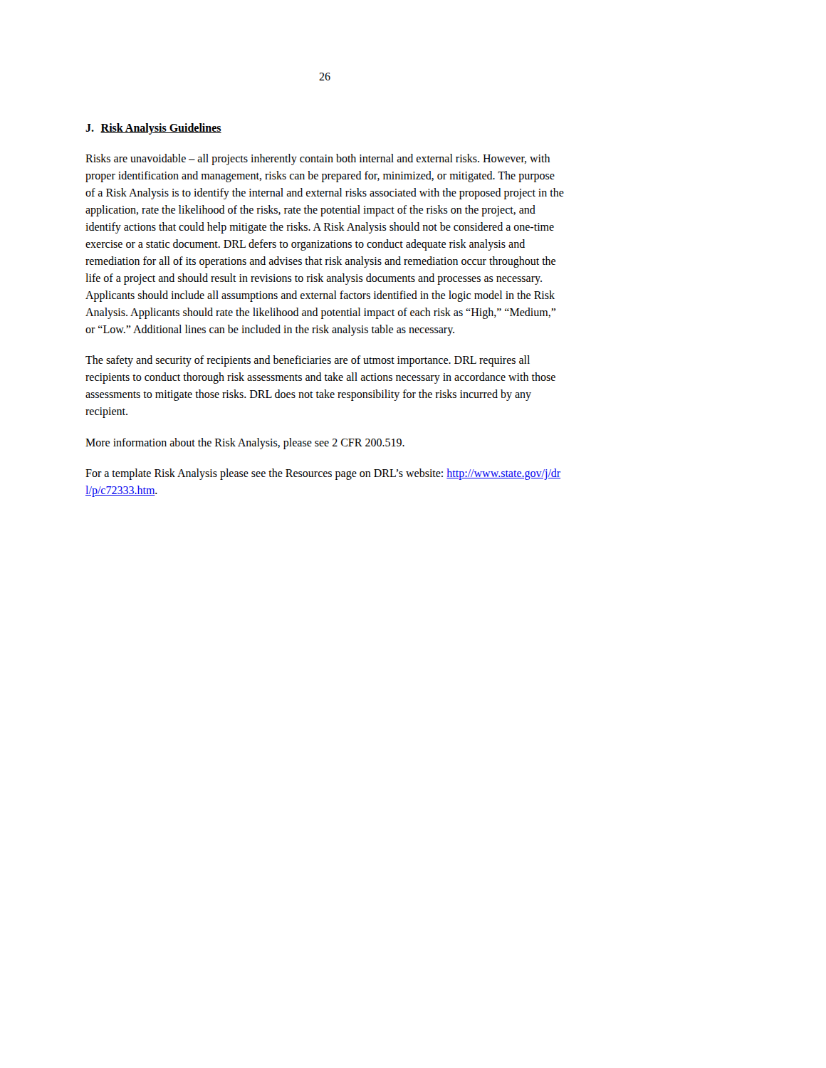26
J. Risk Analysis Guidelines
Risks are unavoidable – all projects inherently contain both internal and external risks. However, with proper identification and management, risks can be prepared for, minimized, or mitigated. The purpose of a Risk Analysis is to identify the internal and external risks associated with the proposed project in the application, rate the likelihood of the risks, rate the potential impact of the risks on the project, and identify actions that could help mitigate the risks. A Risk Analysis should not be considered a one-time exercise or a static document. DRL defers to organizations to conduct adequate risk analysis and remediation for all of its operations and advises that risk analysis and remediation occur throughout the life of a project and should result in revisions to risk analysis documents and processes as necessary. Applicants should include all assumptions and external factors identified in the logic model in the Risk Analysis. Applicants should rate the likelihood and potential impact of each risk as “High,” “Medium,” or “Low.” Additional lines can be included in the risk analysis table as necessary.
The safety and security of recipients and beneficiaries are of utmost importance. DRL requires all recipients to conduct thorough risk assessments and take all actions necessary in accordance with those assessments to mitigate those risks. DRL does not take responsibility for the risks incurred by any recipient.
More information about the Risk Analysis, please see 2 CFR 200.519.
For a template Risk Analysis please see the Resources page on DRL’s website: http://www.state.gov/j/drl/p/c72333.htm.